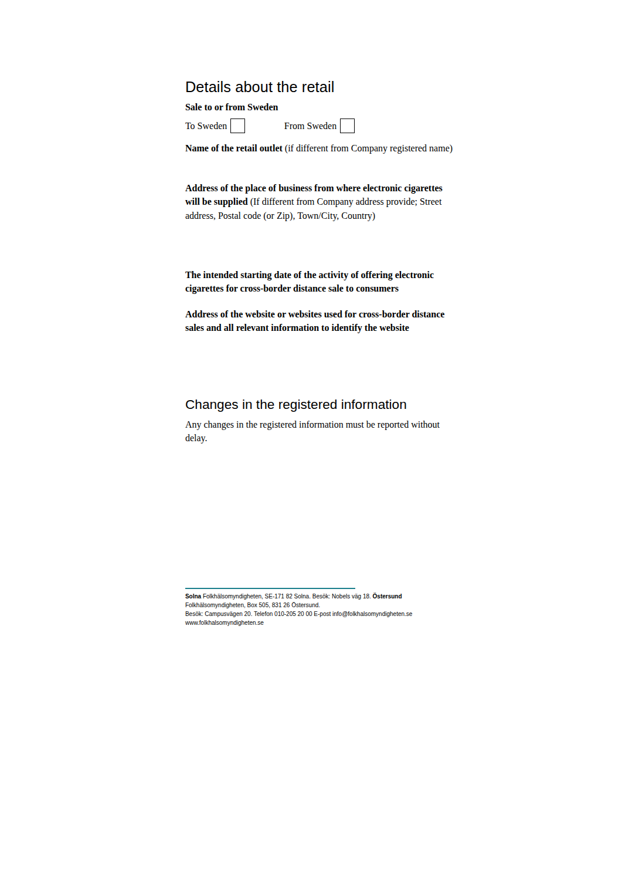Details about the retail
Sale to or from Sweden
To Sweden From Sweden
Name of the retail outlet (if different from Company registered name)
Address of the place of business from where electronic cigarettes will be supplied (If different from Company address provide; Street address, Postal code (or Zip), Town/City, Country)
The intended starting date of the activity of offering electronic cigarettes for cross-border distance sale to consumers
Address of the website or websites used for cross-border distance sales and all relevant information to identify the website
Changes in the registered information
Any changes in the registered information must be reported without delay.
Solna Folkhälsomyndigheten, SE-171 82 Solna. Besök: Nobels väg 18. Östersund Folkhälsomyndigheten, Box 505, 831 26 Östersund.
Besök: Campusvägen 20. Telefon 010-205 20 00 E-post info@folkhalsomyndigheten.se www.folkhalsomyndigheten.se